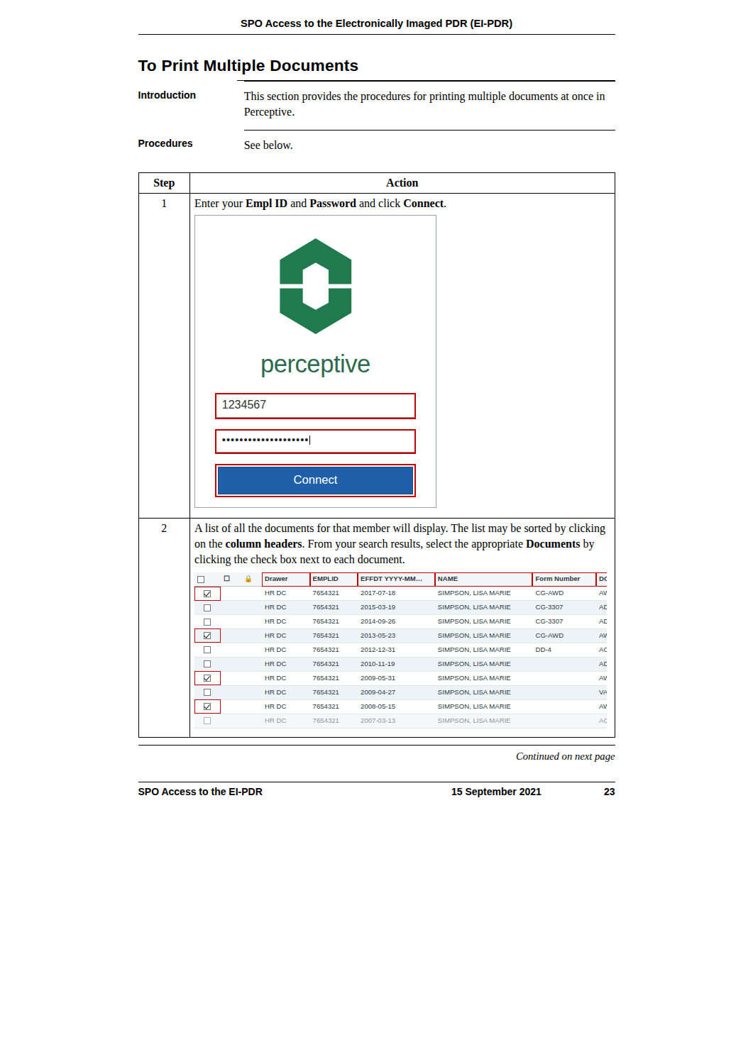SPO Access to the Electronically Imaged PDR (EI-PDR)
To Print Multiple Documents
Introduction
This section provides the procedures for printing multiple documents at once in Perceptive.
Procedures
See below.
| Step | Action |
| --- | --- |
| 1 | Enter your Empl ID and Password and click Connect . perceptive 1234567 •••••••••••••••••••• Connect |
| 2 | A list of all the documents for that member will display. The list may be sorted by clicking on the column headers . From your search results, select the appropriate Documents by clicking the check box next to each document. / / ☐ / 🔒 / Drawer / EMPLID / EFFDT YYYY-MM… / NAME / Form Number / DOC TYPE / Pages / / --- / --- / --- / --- / --- / --- / --- / --- / --- / --- / / / / / HR DC / 7654321 / 2017-07-18 / SIMPSON, LISA MARIE / CG-AWD / AWARD / 2 / / / / / HR DC / 7654321 / 2015-03-19 / SIMPSON, LISA MARIE / CG-3307 / ADMIN / 2 / / / / / HR DC / 7654321 / 2014-09-26 / SIMPSON, LISA MARIE / CG-3307 / ADMIN / 1 / / / / / HR DC / 7654321 / 2013-05-23 / SIMPSON, LISA MARIE / CG-AWD / AWARD / 1 / / / / / HR DC / 7654321 / 2012-12-31 / SIMPSON, LISA MARIE / DD-4 / ACCESSION / 3 / / / / / HR DC / 7654321 / 2010-11-19 / SIMPSON, LISA MARIE / / ADMIN_NO_BRD / 4 / / / / / HR DC / 7654321 / 2009-05-31 / SIMPSON, LISA MARIE / / AWARD / 1 / / / / / HR DC / 7654321 / 2009-04-27 / SIMPSON, LISA MARIE / / VALIDATION / 1 / / / / / HR DC / 7654321 / 2008-05-15 / SIMPSON, LISA MARIE / / AWARD / 1 / / / / / HR DC / 7654321 / 2007-03-13 / SIMPSON, LISA MARIE / / ACCESSION / 17 / |
Continued on next page
SPO Access to the EI-PDR
15 September 2021
23